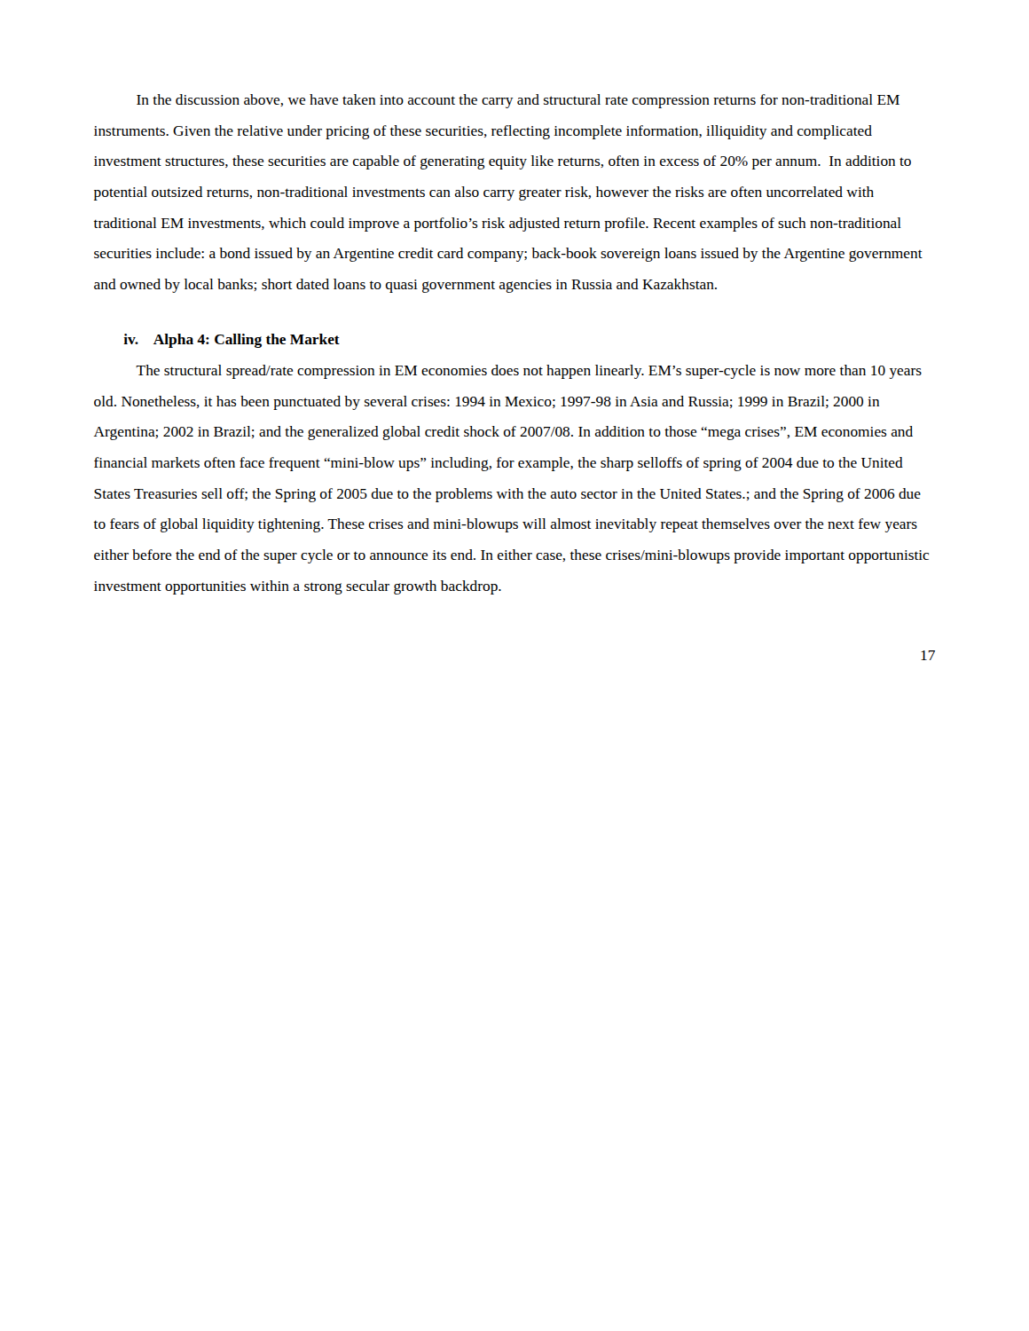In the discussion above, we have taken into account the carry and structural rate compression returns for non-traditional EM instruments. Given the relative under pricing of these securities, reflecting incomplete information, illiquidity and complicated investment structures, these securities are capable of generating equity like returns, often in excess of 20% per annum. In addition to potential outsized returns, non-traditional investments can also carry greater risk, however the risks are often uncorrelated with traditional EM investments, which could improve a portfolio’s risk adjusted return profile. Recent examples of such non-traditional securities include: a bond issued by an Argentine credit card company; back-book sovereign loans issued by the Argentine government and owned by local banks; short dated loans to quasi government agencies in Russia and Kazakhstan.
iv. Alpha 4: Calling the Market
The structural spread/rate compression in EM economies does not happen linearly. EM’s super-cycle is now more than 10 years old. Nonetheless, it has been punctuated by several crises: 1994 in Mexico; 1997-98 in Asia and Russia; 1999 in Brazil; 2000 in Argentina; 2002 in Brazil; and the generalized global credit shock of 2007/08. In addition to those “mega crises”, EM economies and financial markets often face frequent “mini-blow ups” including, for example, the sharp selloffs of spring of 2004 due to the United States Treasuries sell off; the Spring of 2005 due to the problems with the auto sector in the United States.; and the Spring of 2006 due to fears of global liquidity tightening. These crises and mini-blowups will almost inevitably repeat themselves over the next few years either before the end of the super cycle or to announce its end. In either case, these crises/mini-blowups provide important opportunistic investment opportunities within a strong secular growth backdrop.
17